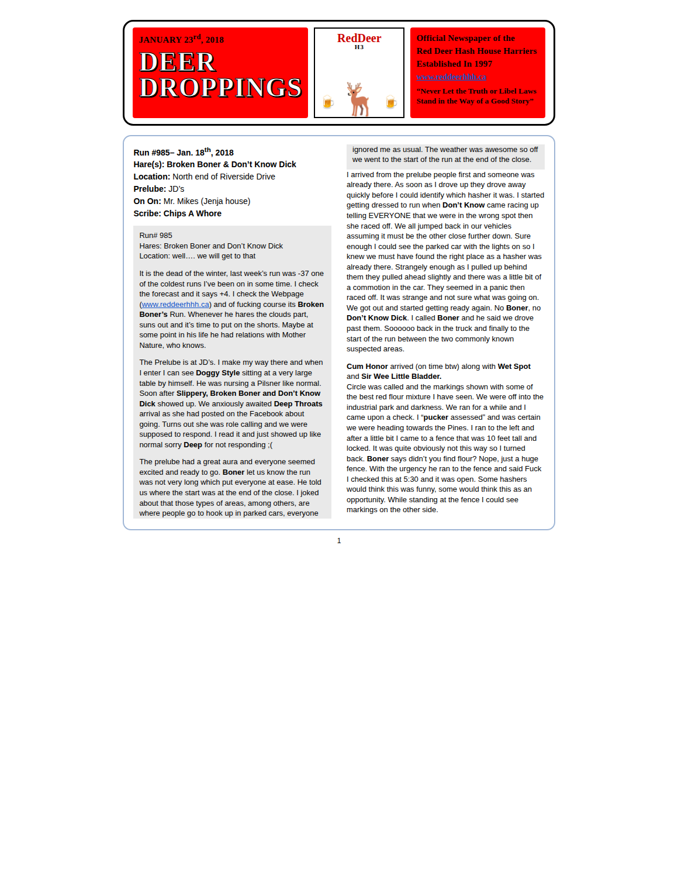JANUARY 23rd, 2018
DEER
DROPPINGS
RedDeerH3
🍺
🦌
🍺
Official Newspaper of the
Red Deer Hash House Harriers
Established In 1997
www.reddeerhhh.ca
“Never Let the Truth or Libel Laws
Stand in the Way of a Good Story”
Run #985– Jan. 18th, 2018
Hare(s): Broken Boner & Don’t Know Dick
Location: North end of Riverside Drive
Prelube: JD’s
On On: Mr. Mikes (Jenja house)
Scribe: Chips A Whore
Run# 985
Hares: Broken Boner and Don’t Know Dick
Location: well…. we will get to that
It is the dead of the winter, last week’s run was -37 one of the coldest runs I’ve been on in some time. I check the forecast and it says +4. I check the Webpage (www.reddeerhhh.ca) and of fucking course its Broken Boner’s Run. Whenever he hares the clouds part, suns out and it’s time to put on the shorts. Maybe at some point in his life he had relations with Mother Nature, who knows.
The Prelube is at JD’s. I make my way there and when I enter I can see Doggy Style sitting at a very large table by himself. He was nursing a Pilsner like normal. Soon after Slippery, Broken Boner and Don’t Know Dick showed up. We anxiously awaited Deep Throats arrival as she had posted on the Facebook about going. Turns out she was role calling and we were supposed to respond. I read it and just showed up like normal sorry Deep for not responding ;(
The prelube had a great aura and everyone seemed excited and ready to go. Boner let us know the run was not very long which put everyone at ease. He told us where the start was at the end of the close. I joked about that those types of areas, among others, are where people go to hook up in parked cars, everyone ignored me as usual. The weather was awesome so off we went to the start of the run at the end of the close.
I arrived from the prelube people first and someone was already there. As soon as I drove up they drove away quickly before I could identify which hasher it was. I started getting dressed to run when Don’t Know came racing up telling EVERYONE that we were in the wrong spot then she raced off. We all jumped back in our vehicles assuming it must be the other close further down. Sure enough I could see the parked car with the lights on so I knew we must have found the right place as a hasher was already there. Strangely enough as I pulled up behind them they pulled ahead slightly and there was a little bit of a commotion in the car. They seemed in a panic then raced off. It was strange and not sure what was going on. We got out and started getting ready again. No Boner, no Don’t Know Dick. I called Boner and he said we drove past them. Soooooo back in the truck and finally to the start of the run between the two commonly known suspected areas.
Cum Honor arrived (on time btw) along with Wet Spot and Sir Wee Little Bladder.
Circle was called and the markings shown with some of the best red flour mixture I have seen. We were off into the industrial park and darkness. We ran for a while and I came upon a check. I “pucker assessed” and was certain we were heading towards the Pines. I ran to the left and after a little bit I came to a fence that was 10 feet tall and locked. It was quite obviously not this way so I turned back. Boner says didn’t you find flour? Nope, just a huge fence. With the urgency he ran to the fence and said Fuck I checked this at 5:30 and it was open. Some hashers would think this was funny, some would think this as an opportunity. While standing at the fence I could see markings on the other side.
1